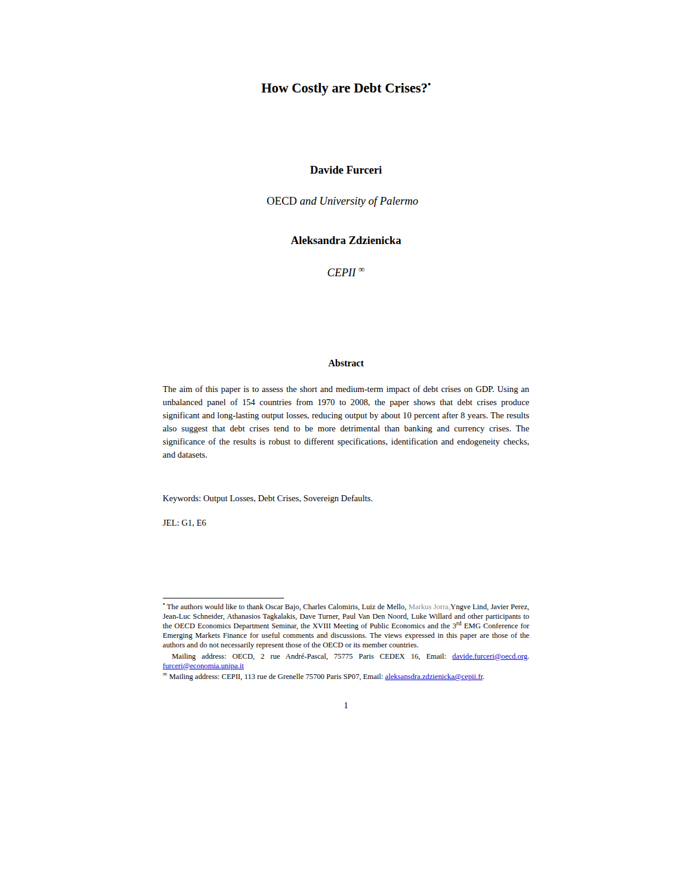How Costly are Debt Crises?•
Davide Furceri
OECD and University of Palermo  
Aleksandra Zdzienicka
CEPII ∞
Abstract
The aim of this paper is to assess the short and medium-term impact of debt crises on GDP. Using an unbalanced panel of 154 countries from 1970 to 2008, the paper shows that debt crises produce significant and long-lasting output losses, reducing output by about 10 percent after 8 years. The results also suggest that debt crises tend to be more detrimental than banking and currency crises. The significance of the results is robust to different specifications, identification and endogeneity checks, and datasets.
Keywords: Output Losses, Debt Crises, Sovereign Defaults.
JEL: G1, E6
• The authors would like to thank Oscar Bajo, Charles Calomiris, Luiz de Mello, Markus Jorra, Yngve Lind, Javier Perez, Jean-Luc Schneider, Athanasios Tagkalakis, Dave Turner, Paul Van Den Noord, Luke Willard and other participants to the OECD Economics Department Seminar, the XVIII Meeting of Public Economics and the 3rd EMG Conference for Emerging Markets Finance for useful comments and discussions. The views expressed in this paper are those of the authors and do not necessarily represent those of the OECD or its member countries.
  Mailing address: OECD, 2 rue André-Pascal, 75775 Paris CEDEX 16, Email: davide.furceri@oecd.org. furceri@economia.unipa.it
∞ Mailing address: CEPII, 113 rue de Grenelle 75700 Paris SP07, Email: aleksansdra.zdzienicka@cepii.fr.
1